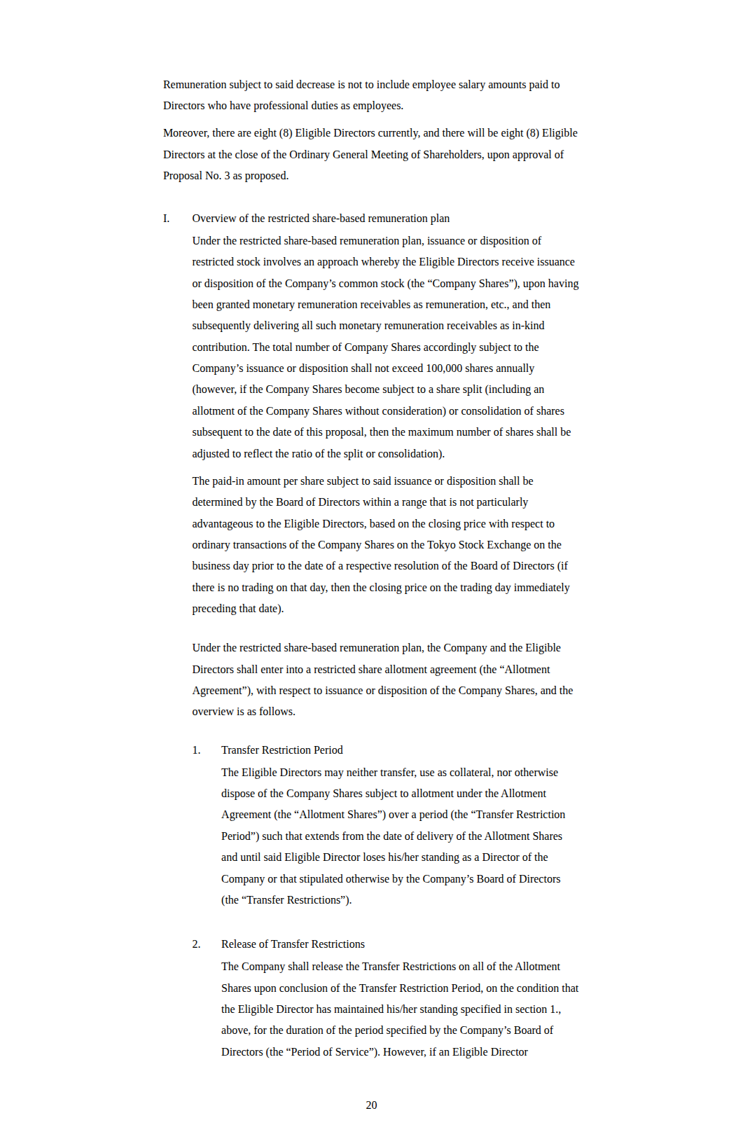Remuneration subject to said decrease is not to include employee salary amounts paid to Directors who have professional duties as employees.
Moreover, there are eight (8) Eligible Directors currently, and there will be eight (8) Eligible Directors at the close of the Ordinary General Meeting of Shareholders, upon approval of Proposal No. 3 as proposed.
I.
Overview of the restricted share-based remuneration plan
Under the restricted share-based remuneration plan, issuance or disposition of restricted stock involves an approach whereby the Eligible Directors receive issuance or disposition of the Company’s common stock (the “Company Shares”), upon having been granted monetary remuneration receivables as remuneration, etc., and then subsequently delivering all such monetary remuneration receivables as in-kind contribution. The total number of Company Shares accordingly subject to the Company’s issuance or disposition shall not exceed 100,000 shares annually (however, if the Company Shares become subject to a share split (including an allotment of the Company Shares without consideration) or consolidation of shares subsequent to the date of this proposal, then the maximum number of shares shall be adjusted to reflect the ratio of the split or consolidation).
The paid-in amount per share subject to said issuance or disposition shall be determined by the Board of Directors within a range that is not particularly advantageous to the Eligible Directors, based on the closing price with respect to ordinary transactions of the Company Shares on the Tokyo Stock Exchange on the business day prior to the date of a respective resolution of the Board of Directors (if there is no trading on that day, then the closing price on the trading day immediately preceding that date).
Under the restricted share-based remuneration plan, the Company and the Eligible Directors shall enter into a restricted share allotment agreement (the “Allotment Agreement”), with respect to issuance or disposition of the Company Shares, and the overview is as follows.
1.
Transfer Restriction Period
The Eligible Directors may neither transfer, use as collateral, nor otherwise dispose of the Company Shares subject to allotment under the Allotment Agreement (the “Allotment Shares”) over a period (the “Transfer Restriction Period”) such that extends from the date of delivery of the Allotment Shares and until said Eligible Director loses his/her standing as a Director of the Company or that stipulated otherwise by the Company’s Board of Directors (the “Transfer Restrictions”).
2.
Release of Transfer Restrictions
The Company shall release the Transfer Restrictions on all of the Allotment Shares upon conclusion of the Transfer Restriction Period, on the condition that the Eligible Director has maintained his/her standing specified in section 1., above, for the duration of the period specified by the Company’s Board of Directors (the “Period of Service”). However, if an Eligible Director
20